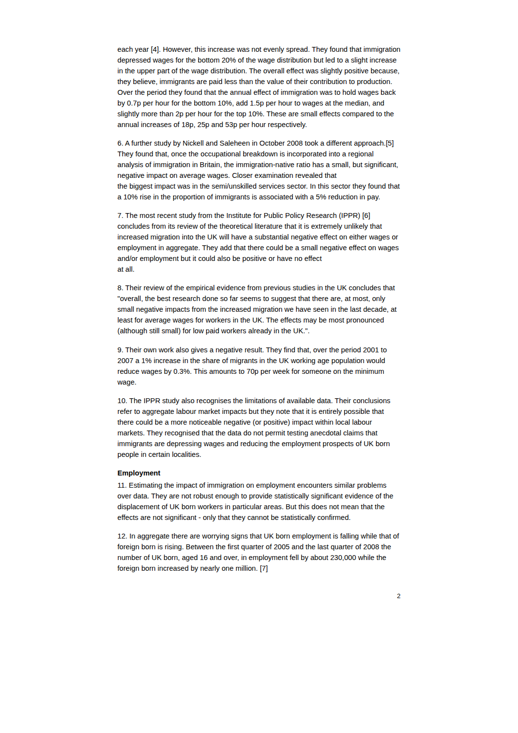each year [4]. However, this increase was not evenly spread. They found that immigration depressed wages for the bottom 20% of the wage distribution but led to a slight increase in the upper part of the wage distribution. The overall effect was slightly positive because, they believe, immigrants are paid less than the value of their contribution to production. Over the period they found that the annual effect of immigration was to hold wages back by 0.7p per hour for the bottom 10%, add 1.5p per hour to wages at the median, and slightly more than 2p per hour for the top 10%. These are small effects compared to the annual increases of 18p, 25p and 53p per hour respectively.
6. A further study by Nickell and Saleheen in October 2008 took a different approach.[5] They found that, once the occupational breakdown is incorporated into a regional analysis of immigration in Britain, the immigration-native ratio has a small, but significant, negative impact on average wages. Closer examination revealed that
the biggest impact was in the semi/unskilled services sector. In this sector they found that a 10% rise in the proportion of immigrants is associated with a 5% reduction in pay.
7. The most recent study from the Institute for Public Policy Research (IPPR) [6] concludes from its review of the theoretical literature that it is extremely unlikely that increased migration into the UK will have a substantial negative effect on either wages or employment in aggregate. They add that there could be a small negative effect on wages and/or employment but it could also be positive or have no effect
at all.
8. Their review of the empirical evidence from previous studies in the UK concludes that "overall, the best research done so far seems to suggest that there are, at most, only small negative impacts from the increased migration we have seen in the last decade, at least for average wages for workers in the UK. The effects may be most pronounced (although still small) for low paid workers already in the UK.".
9. Their own work also gives a negative result. They find that, over the period 2001 to 2007 a 1% increase in the share of migrants in the UK working age population would reduce wages by 0.3%. This amounts to 70p per week for someone on the minimum wage.
10. The IPPR study also recognises the limitations of available data. Their conclusions refer to aggregate labour market impacts but they note that it is entirely possible that there could be a more noticeable negative (or positive) impact within local labour markets. They recognised that the data do not permit testing anecdotal claims that immigrants are depressing wages and reducing the employment prospects of UK born people in certain localities.
Employment
11. Estimating the impact of immigration on employment encounters similar problems over data. They are not robust enough to provide statistically significant evidence of the displacement of UK born workers in particular areas. But this does not mean that the effects are not significant - only that they cannot be statistically confirmed.
12. In aggregate there are worrying signs that UK born employment is falling while that of foreign born is rising. Between the first quarter of 2005 and the last quarter of 2008 the number of UK born, aged 16 and over, in employment fell by about 230,000 while the foreign born increased by nearly one million. [7]
2